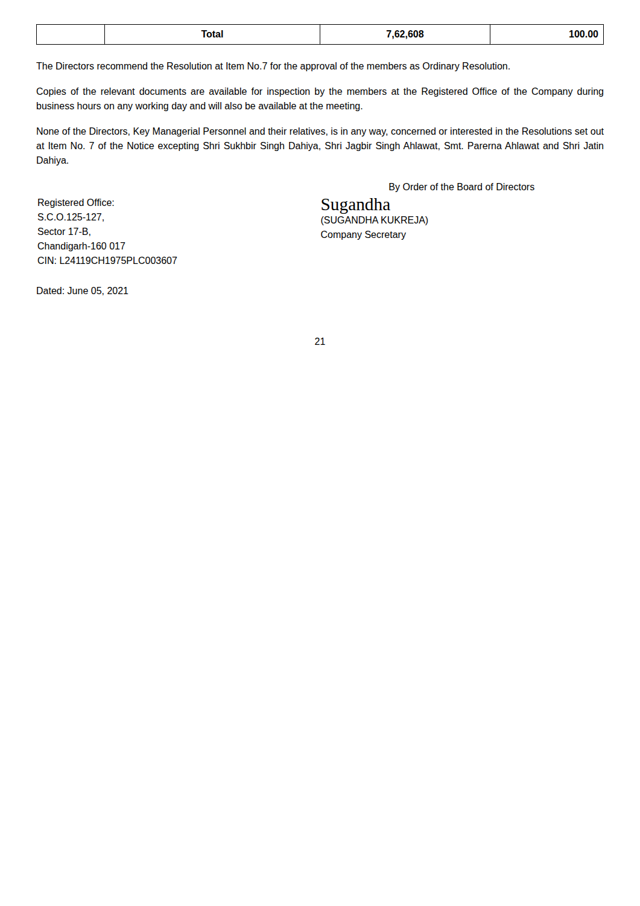| | Total | 7,62,608 | 100.00 |
The Directors recommend the Resolution at Item No.7 for the approval of the members as Ordinary Resolution.
Copies of the relevant documents are available for inspection by the members at the Registered Office of the Company during business hours on any working day and will also be available at the meeting.
None of the Directors, Key Managerial Personnel and their relatives, is in any way, concerned or interested in the Resolutions set out at Item No. 7 of the Notice excepting Shri Sukhbir Singh Dahiya, Shri Jagbir Singh Ahlawat, Smt. Parerna Ahlawat and Shri Jatin Dahiya.
| | By Order of the Board of Directors |
| Registered Office: S.C.O.125-127, Sector 17-B, Chandigarh-160 017 CIN: L24119CH1975PLC003607 | Sugandha (SUGANDHA KUKREJA) Company Secretary |
Dated: June 05, 2021
21